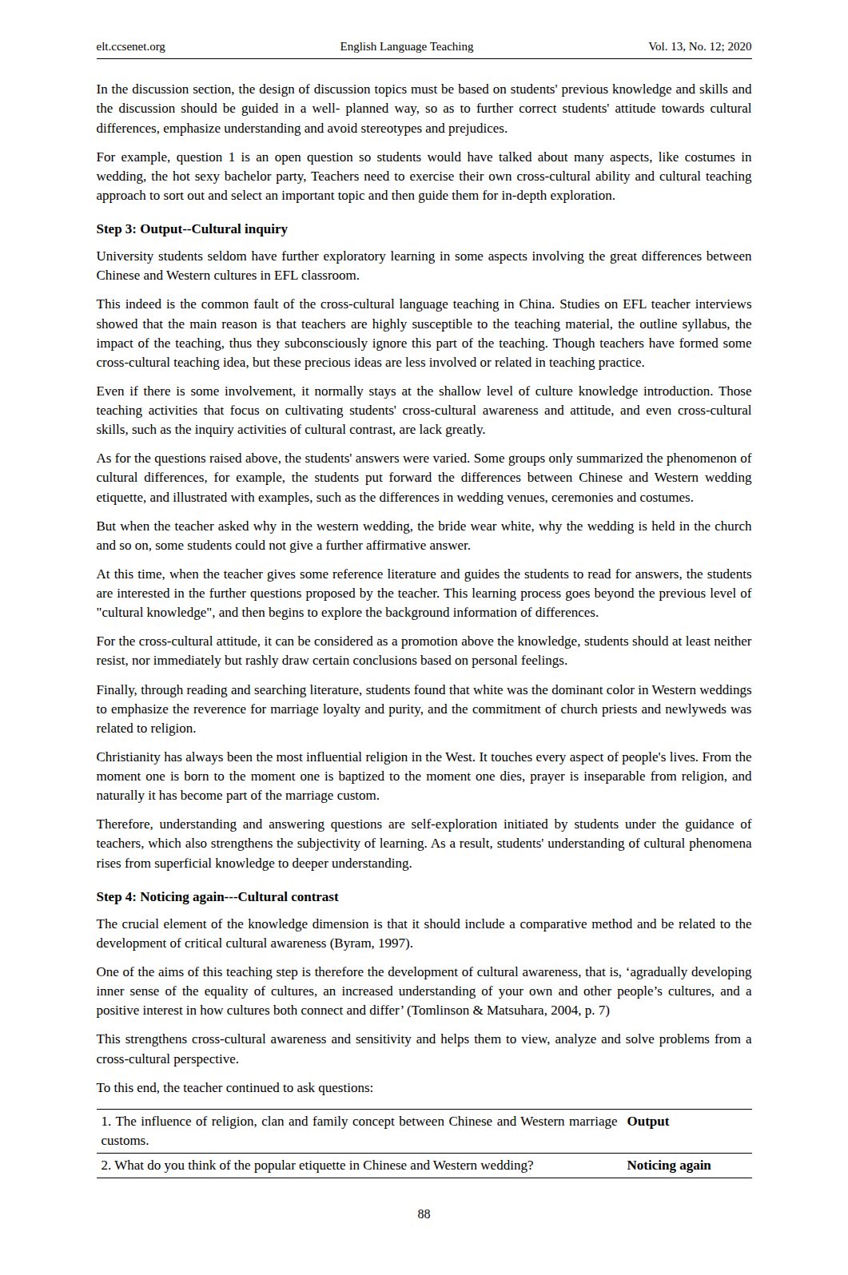elt.ccsenet.org English Language Teaching Vol. 13, No. 12; 2020
In the discussion section, the design of discussion topics must be based on students' previous knowledge and skills and the discussion should be guided in a well- planned way, so as to further correct students' attitude towards cultural differences, emphasize understanding and avoid stereotypes and prejudices.
For example, question 1 is an open question so students would have talked about many aspects, like costumes in wedding, the hot sexy bachelor party, Teachers need to exercise their own cross-cultural ability and cultural teaching approach to sort out and select an important topic and then guide them for in-depth exploration.
Step 3: Output--Cultural inquiry
University students seldom have further exploratory learning in some aspects involving the great differences between Chinese and Western cultures in EFL classroom.
This indeed is the common fault of the cross-cultural language teaching in China. Studies on EFL teacher interviews showed that the main reason is that teachers are highly susceptible to the teaching material, the outline syllabus, the impact of the teaching, thus they subconsciously ignore this part of the teaching. Though teachers have formed some cross-cultural teaching idea, but these precious ideas are less involved or related in teaching practice.
Even if there is some involvement, it normally stays at the shallow level of culture knowledge introduction. Those teaching activities that focus on cultivating students' cross-cultural awareness and attitude, and even cross-cultural skills, such as the inquiry activities of cultural contrast, are lack greatly.
As for the questions raised above, the students' answers were varied. Some groups only summarized the phenomenon of cultural differences, for example, the students put forward the differences between Chinese and Western wedding etiquette, and illustrated with examples, such as the differences in wedding venues, ceremonies and costumes.
But when the teacher asked why in the western wedding, the bride wear white, why the wedding is held in the church and so on, some students could not give a further affirmative answer.
At this time, when the teacher gives some reference literature and guides the students to read for answers, the students are interested in the further questions proposed by the teacher. This learning process goes beyond the previous level of "cultural knowledge", and then begins to explore the background information of differences.
For the cross-cultural attitude, it can be considered as a promotion above the knowledge, students should at least neither resist, nor immediately but rashly draw certain conclusions based on personal feelings.
Finally, through reading and searching literature, students found that white was the dominant color in Western weddings to emphasize the reverence for marriage loyalty and purity, and the commitment of church priests and newlyweds was related to religion.
Christianity has always been the most influential religion in the West. It touches every aspect of people's lives. From the moment one is born to the moment one is baptized to the moment one dies, prayer is inseparable from religion, and naturally it has become part of the marriage custom.
Therefore, understanding and answering questions are self-exploration initiated by students under the guidance of teachers, which also strengthens the subjectivity of learning. As a result, students' understanding of cultural phenomena rises from superficial knowledge to deeper understanding.
Step 4: Noticing again---Cultural contrast
The crucial element of the knowledge dimension is that it should include a comparative method and be related to the development of critical cultural awareness (Byram, 1997).
One of the aims of this teaching step is therefore the development of cultural awareness, that is, ‘agradually developing inner sense of the equality of cultures, an increased understanding of your own and other people’s cultures, and a positive interest in how cultures both connect and differ’ (Tomlinson & Matsuhara, 2004, p. 7)
This strengthens cross-cultural awareness and sensitivity and helps them to view, analyze and solve problems from a cross-cultural perspective.
To this end, the teacher continued to ask questions:
| 1. The influence of religion, clan and family concept between Chinese and Western marriage customs. | Output |
| 2. What do you think of the popular etiquette in Chinese and Western wedding? | Noticing again |
88